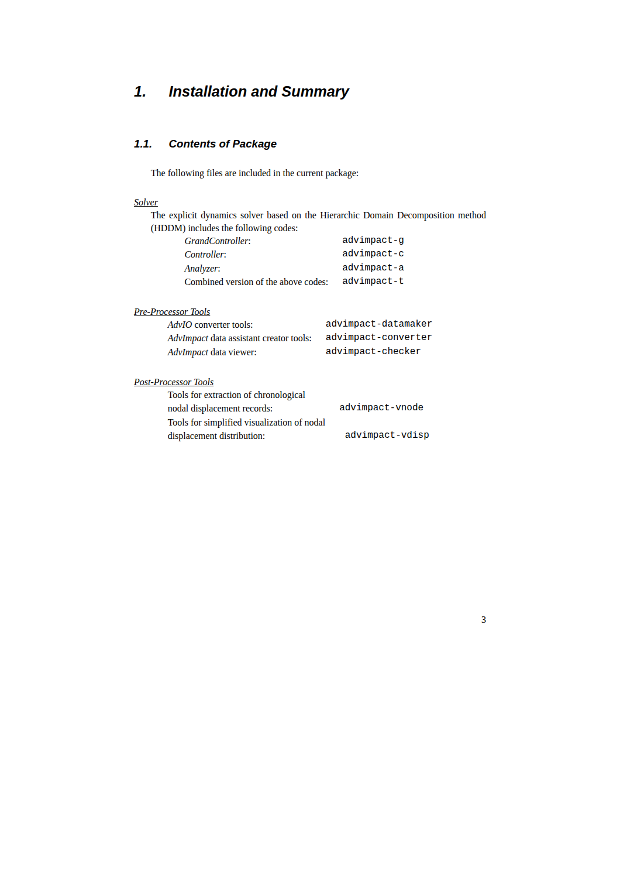1. Installation and Summary
1.1. Contents of Package
The following files are included in the current package:
Solver
The explicit dynamics solver based on the Hierarchic Domain Decomposition method (HDDM) includes the following codes:
| GrandController : | advimpact-g |
| Controller : | advimpact-c |
| Analyzer : | advimpact-a |
| Combined version of the above codes: | advimpact-t |
Pre-Processor Tools
| AdvIO converter tools: | advimpact-datamaker |
| AdvImpact data assistant creator tools: | advimpact-converter |
| AdvImpact data viewer: | advimpact-checker |
Post-Processor Tools
| Tools for extraction of chronological nodal displacement records: | advimpact-vnode |
| Tools for simplified visualization of nodal displacement distribution: | advimpact-vdisp |
3